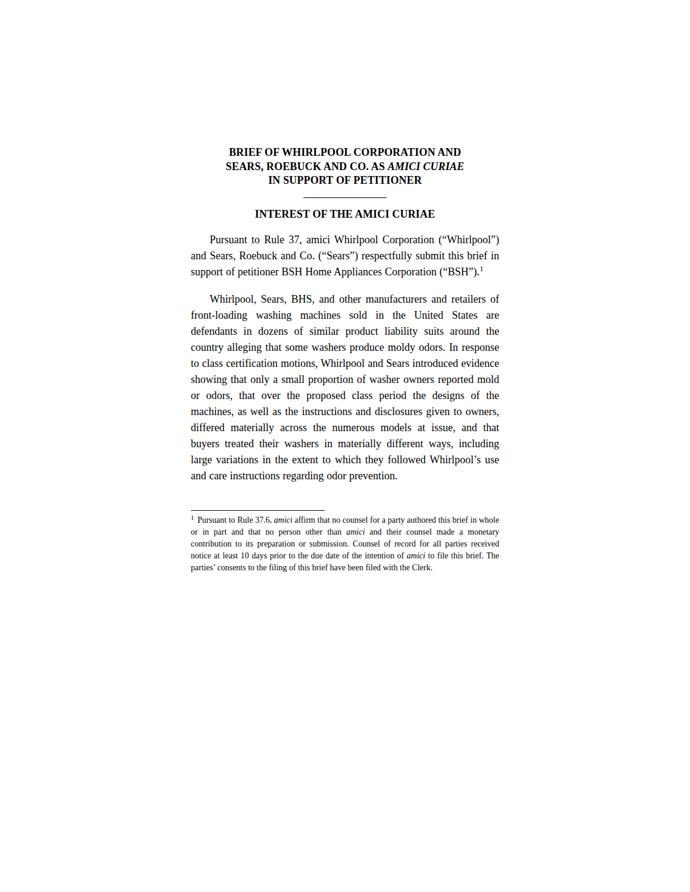Brief of Whirlpool Corporation and
Sears, Roebuck and Co. as Amici Curiae
in Support of Petitioner
Interest of the Amici Curiae
Pursuant to Rule 37, amici Whirlpool Corporation (“Whirlpool”) and Sears, Roebuck and Co. (“Sears”) respectfully submit this brief in support of petitioner BSH Home Appliances Corporation (“BSH”).1
Whirlpool, Sears, BHS, and other manufacturers and retailers of front-loading washing machines sold in the United States are defendants in dozens of similar product liability suits around the country alleging that some washers produce moldy odors. In response to class certification motions, Whirlpool and Sears introduced evidence showing that only a small proportion of washer owners reported mold or odors, that over the proposed class period the designs of the machines, as well as the instructions and disclosures given to owners, differed materially across the numerous models at issue, and that buyers treated their washers in materially different ways, including large variations in the extent to which they followed Whirlpool’s use and care instructions regarding odor prevention.
1 Pursuant to Rule 37.6, amici affirm that no counsel for a party authored this brief in whole or in part and that no person other than amici and their counsel made a monetary contribution to its preparation or submission. Counsel of record for all parties received notice at least 10 days prior to the due date of the intention of amici to file this brief. The parties’ consents to the filing of this brief have been filed with the Clerk.